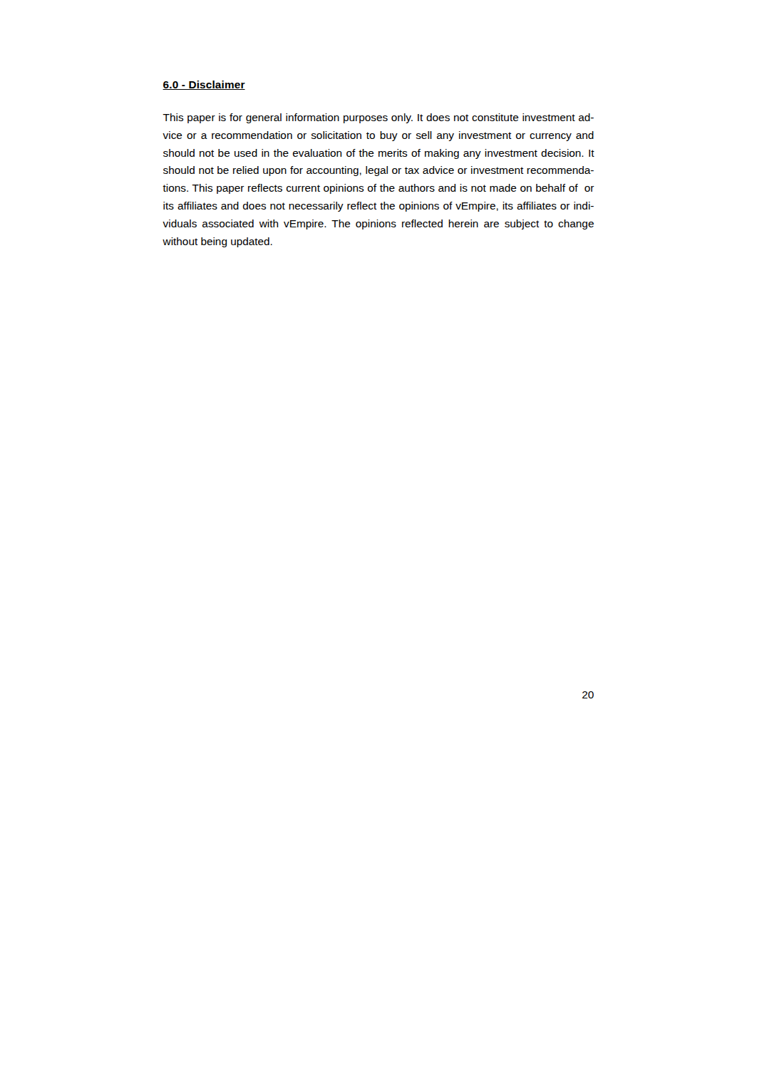6.0 - Disclaimer
This paper is for general information purposes only. It does not constitute investment advice or a recommendation or solicitation to buy or sell any investment or currency and should not be used in the evaluation of the merits of making any investment decision. It should not be relied upon for accounting, legal or tax advice or investment recommendations. This paper reflects current opinions of the authors and is not made on behalf of or its affiliates and does not necessarily reflect the opinions of vEmpire, its affiliates or individuals associated with vEmpire. The opinions reflected herein are subject to change without being updated.
20